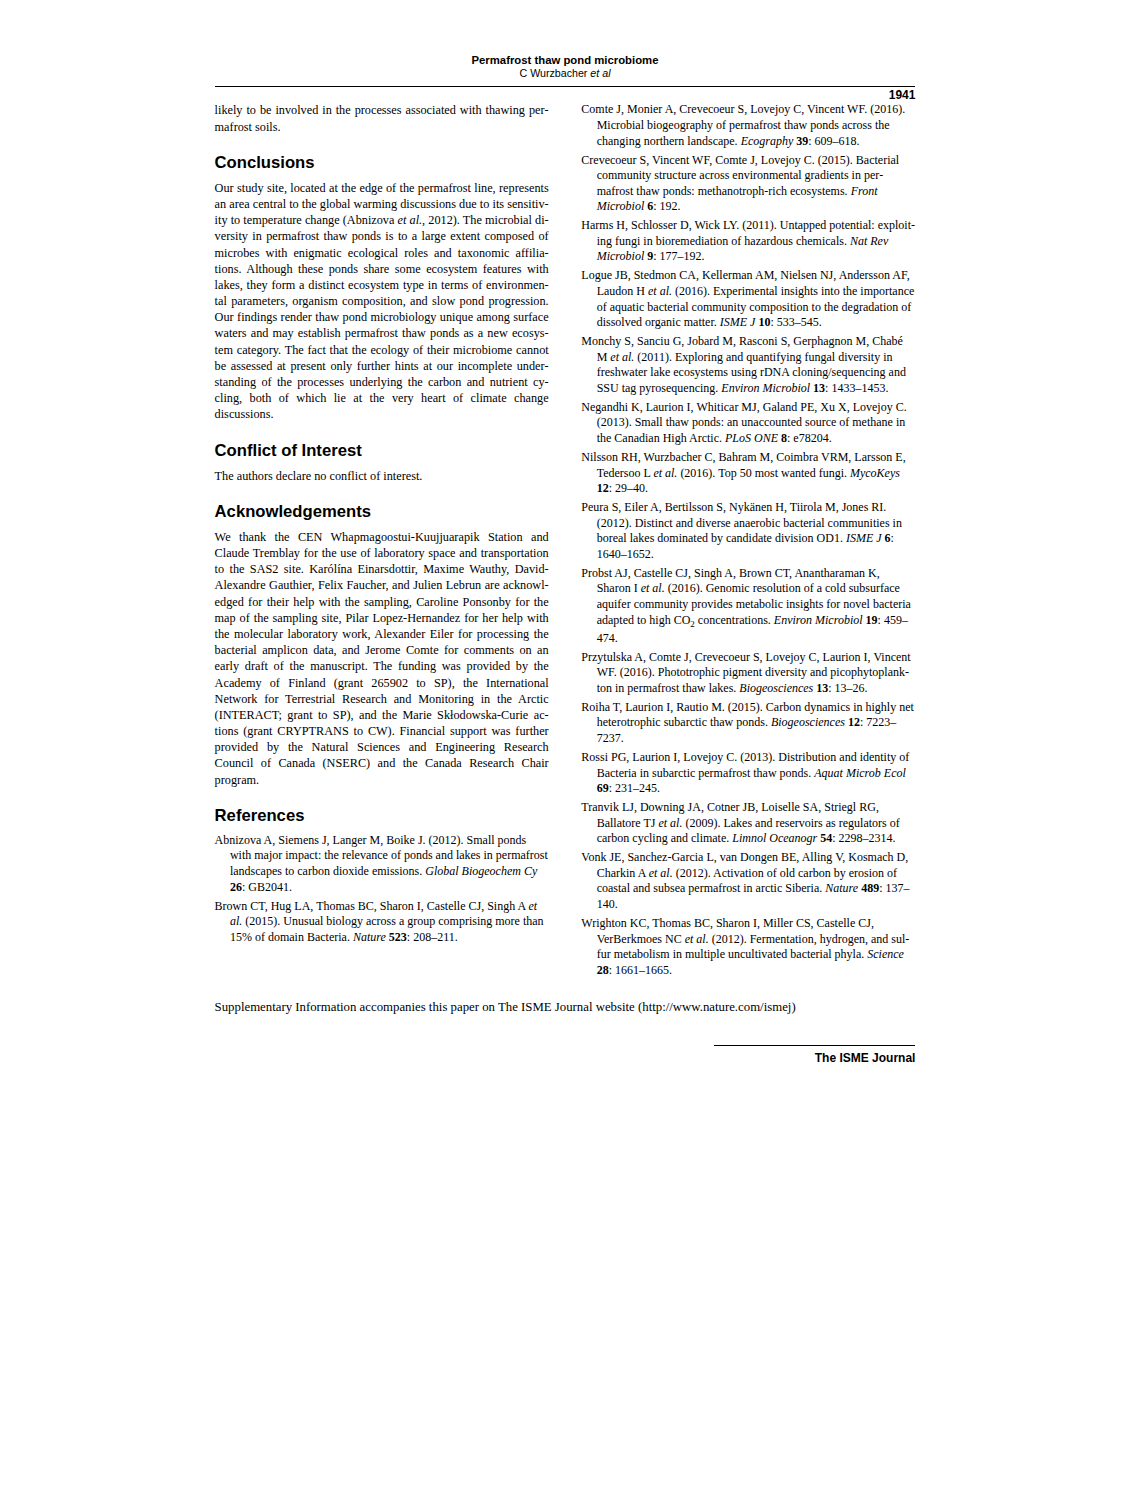Permafrost thaw pond microbiome
C Wurzbacher et al
1941
likely to be involved in the processes associated with thawing permafrost soils.
Conclusions
Our study site, located at the edge of the permafrost line, represents an area central to the global warming discussions due to its sensitivity to temperature change (Abnizova et al., 2012). The microbial diversity in permafrost thaw ponds is to a large extent composed of microbes with enigmatic ecological roles and taxonomic affiliations. Although these ponds share some ecosystem features with lakes, they form a distinct ecosystem type in terms of environmental parameters, organism composition, and slow pond progression. Our findings render thaw pond microbiology unique among surface waters and may establish permafrost thaw ponds as a new ecosystem category. The fact that the ecology of their microbiome cannot be assessed at present only further hints at our incomplete understanding of the processes underlying the carbon and nutrient cycling, both of which lie at the very heart of climate change discussions.
Conflict of Interest
The authors declare no conflict of interest.
Acknowledgements
We thank the CEN Whapmagoostui-Kuujjuarapik Station and Claude Tremblay for the use of laboratory space and transportation to the SAS2 site. Karólína Einarsdottir, Maxime Wauthy, David-Alexandre Gauthier, Felix Faucher, and Julien Lebrun are acknowledged for their help with the sampling, Caroline Ponsonby for the map of the sampling site, Pilar Lopez-Hernandez for her help with the molecular laboratory work, Alexander Eiler for processing the bacterial amplicon data, and Jerome Comte for comments on an early draft of the manuscript. The funding was provided by the Academy of Finland (grant 265902 to SP), the International Network for Terrestrial Research and Monitoring in the Arctic (INTERACT; grant to SP), and the Marie Skłodowska-Curie actions (grant CRYPTRANS to CW). Financial support was further provided by the Natural Sciences and Engineering Research Council of Canada (NSERC) and the Canada Research Chair program.
References
Abnizova A, Siemens J, Langer M, Boike J. (2012). Small ponds with major impact: the relevance of ponds and lakes in permafrost landscapes to carbon dioxide emissions. Global Biogeochem Cy 26: GB2041.
Brown CT, Hug LA, Thomas BC, Sharon I, Castelle CJ, Singh A et al. (2015). Unusual biology across a group comprising more than 15% of domain Bacteria. Nature 523: 208–211.
Comte J, Monier A, Crevecoeur S, Lovejoy C, Vincent WF. (2016). Microbial biogeography of permafrost thaw ponds across the changing northern landscape. Ecography 39: 609–618.
Crevecoeur S, Vincent WF, Comte J, Lovejoy C. (2015). Bacterial community structure across environmental gradients in permafrost thaw ponds: methanotroph-rich ecosystems. Front Microbiol 6: 192.
Harms H, Schlosser D, Wick LY. (2011). Untapped potential: exploiting fungi in bioremediation of hazardous chemicals. Nat Rev Microbiol 9: 177–192.
Logue JB, Stedmon CA, Kellerman AM, Nielsen NJ, Andersson AF, Laudon H et al. (2016). Experimental insights into the importance of aquatic bacterial community composition to the degradation of dissolved organic matter. ISME J 10: 533–545.
Monchy S, Sanciu G, Jobard M, Rasconi S, Gerphagnon M, Chabé M et al. (2011). Exploring and quantifying fungal diversity in freshwater lake ecosystems using rDNA cloning/sequencing and SSU tag pyrosequencing. Environ Microbiol 13: 1433–1453.
Negandhi K, Laurion I, Whiticar MJ, Galand PE, Xu X, Lovejoy C. (2013). Small thaw ponds: an unaccounted source of methane in the Canadian High Arctic. PLoS ONE 8: e78204.
Nilsson RH, Wurzbacher C, Bahram M, Coimbra VRM, Larsson E, Tedersoo L et al. (2016). Top 50 most wanted fungi. MycoKeys 12: 29–40.
Peura S, Eiler A, Bertilsson S, Nykänen H, Tiirola M, Jones RI. (2012). Distinct and diverse anaerobic bacterial communities in boreal lakes dominated by candidate division OD1. ISME J 6: 1640–1652.
Probst AJ, Castelle CJ, Singh A, Brown CT, Anantharaman K, Sharon I et al. (2016). Genomic resolution of a cold subsurface aquifer community provides metabolic insights for novel bacteria adapted to high CO2 concentrations. Environ Microbiol 19: 459–474.
Przytulska A, Comte J, Crevecoeur S, Lovejoy C, Laurion I, Vincent WF. (2016). Phototrophic pigment diversity and picophytoplankton in permafrost thaw lakes. Biogeosciences 13: 13–26.
Roiha T, Laurion I, Rautio M. (2015). Carbon dynamics in highly net heterotrophic subarctic thaw ponds. Biogeosciences 12: 7223–7237.
Rossi PG, Laurion I, Lovejoy C. (2013). Distribution and identity of Bacteria in subarctic permafrost thaw ponds. Aquat Microb Ecol 69: 231–245.
Tranvik LJ, Downing JA, Cotner JB, Loiselle SA, Striegl RG, Ballatore TJ et al. (2009). Lakes and reservoirs as regulators of carbon cycling and climate. Limnol Oceanogr 54: 2298–2314.
Vonk JE, Sanchez-Garcia L, van Dongen BE, Alling V, Kosmach D, Charkin A et al. (2012). Activation of old carbon by erosion of coastal and subsea permafrost in arctic Siberia. Nature 489: 137–140.
Wrighton KC, Thomas BC, Sharon I, Miller CS, Castelle CJ, VerBerkmoes NC et al. (2012). Fermentation, hydrogen, and sulfur metabolism in multiple uncultivated bacterial phyla. Science 28: 1661–1665.
Supplementary Information accompanies this paper on The ISME Journal website (http://www.nature.com/ismej)
The ISME Journal